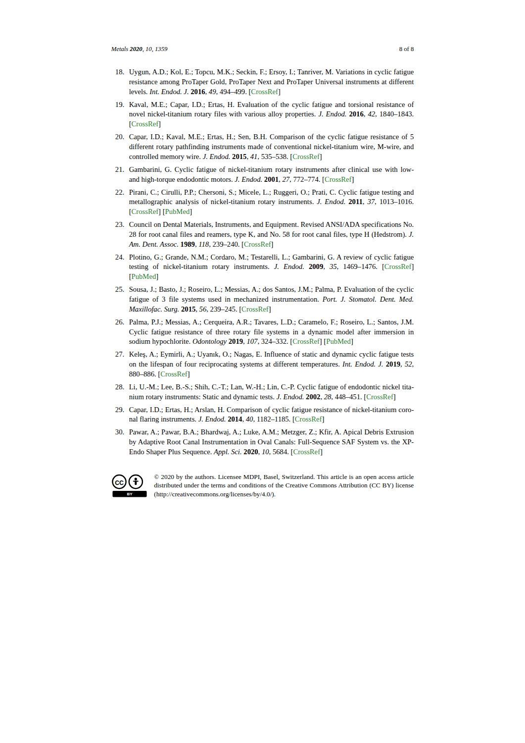Metals 2020, 10, 1359
8 of 8
Uygun, A.D.; Kol, E.; Topcu, M.K.; Seckin, F.; Ersoy, I.; Tanriver, M. Variations in cyclic fatigue resistance among ProTaper Gold, ProTaper Next and ProTaper Universal instruments at different levels. Int. Endod. J. 2016, 49, 494–499. [CrossRef]
Kaval, M.E.; Capar, I.D.; Ertas, H. Evaluation of the cyclic fatigue and torsional resistance of novel nickel-titanium rotary files with various alloy properties. J. Endod. 2016, 42, 1840–1843. [CrossRef]
Capar, I.D.; Kaval, M.E.; Ertas, H.; Sen, B.H. Comparison of the cyclic fatigue resistance of 5 different rotary pathfinding instruments made of conventional nickel-titanium wire, M-wire, and controlled memory wire. J. Endod. 2015, 41, 535–538. [CrossRef]
Gambarini, G. Cyclic fatigue of nickel-titanium rotary instruments after clinical use with low- and high-torque endodontic motors. J. Endod. 2001, 27, 772–774. [CrossRef]
Pirani, C.; Cirulli, P.P.; Chersoni, S.; Micele, L.; Ruggeri, O.; Prati, C. Cyclic fatigue testing and metallographic analysis of nickel-titanium rotary instruments. J. Endod. 2011, 37, 1013–1016. [CrossRef] [PubMed]
Council on Dental Materials, Instruments, and Equipment. Revised ANSI/ADA specifications No. 28 for root canal files and reamers, type K, and No. 58 for root canal files, type H (Hedstrom). J. Am. Dent. Assoc. 1989, 118, 239–240. [CrossRef]
Plotino, G.; Grande, N.M.; Cordaro, M.; Testarelli, L.; Gambarini, G. A review of cyclic fatigue testing of nickel-titanium rotary instruments. J. Endod. 2009, 35, 1469–1476. [CrossRef] [PubMed]
Sousa, J.; Basto, J.; Roseiro, L.; Messias, A.; dos Santos, J.M.; Palma, P. Evaluation of the cyclic fatigue of 3 file systems used in mechanized instrumentation. Port. J. Stomatol. Dent. Med. Maxillofac. Surg. 2015, 56, 239–245. [CrossRef]
Palma, P.J.; Messias, A.; Cerqueira, A.R.; Tavares, L.D.; Caramelo, F.; Roseiro, L.; Santos, J.M. Cyclic fatigue resistance of three rotary file systems in a dynamic model after immersion in sodium hypochlorite. Odontology 2019, 107, 324–332. [CrossRef] [PubMed]
Keleş, A.; Eymirli, A.; Uyanık, O.; Nagas, E. Influence of static and dynamic cyclic fatigue tests on the lifespan of four reciprocating systems at different temperatures. Int. Endod. J. 2019, 52, 880–886. [CrossRef]
Li, U.-M.; Lee, B.-S.; Shih, C.-T.; Lan, W.-H.; Lin, C.-P. Cyclic fatigue of endodontic nickel titanium rotary instruments: Static and dynamic tests. J. Endod. 2002, 28, 448–451. [CrossRef]
Capar, I.D.; Ertas, H.; Arslan, H. Comparison of cyclic fatigue resistance of nickel-titanium coronal flaring instruments. J. Endod. 2014, 40, 1182–1185. [CrossRef]
Pawar, A.; Pawar, B.A.; Bhardwaj, A.; Luke, A.M.; Metzger, Z.; Kfir, A. Apical Debris Extrusion by Adaptive Root Canal Instrumentation in Oval Canals: Full-Sequence SAF System vs. the XP-Endo Shaper Plus Sequence. Appl. Sci. 2020, 10, 5684. [CrossRef]
CC BY
© 2020 by the authors. Licensee MDPI, Basel, Switzerland. This article is an open access article distributed under the terms and conditions of the Creative Commons Attribution (CC BY) license (http://creativecommons.org/licenses/by/4.0/).